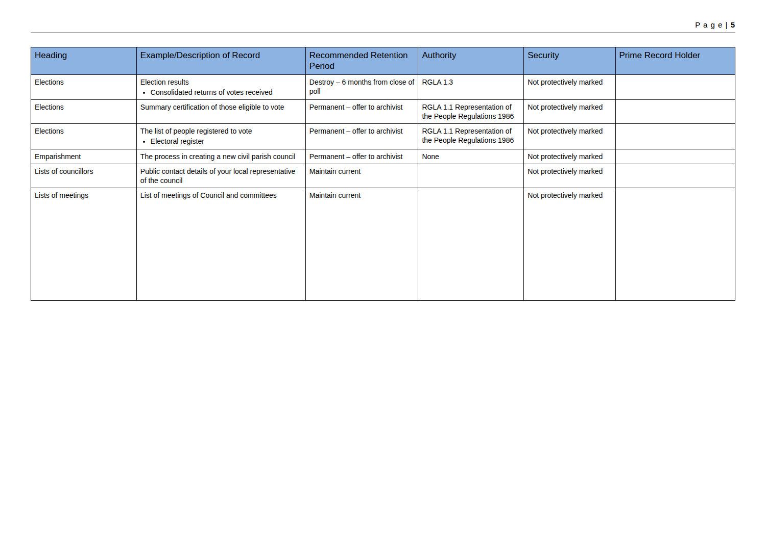P a g e | 5
| Heading | Example/Description of Record | Recommended Retention Period | Authority | Security | Prime Record Holder |
| --- | --- | --- | --- | --- | --- |
| Elections | Election results Consolidated returns of votes received | Destroy – 6 months from close of poll | RGLA 1.3 | Not protectively marked | |
| Elections | Summary certification of those eligible to vote | Permanent – offer to archivist | RGLA 1.1 Representation of the People Regulations 1986 | Not protectively marked | |
| Elections | The list of people registered to vote Electoral register | Permanent – offer to archivist | RGLA 1.1 Representation of the People Regulations 1986 | Not protectively marked | |
| Emparishment | The process in creating a new civil parish council | Permanent – offer to archivist | None | Not protectively marked | |
| Lists of councillors | Public contact details of your local representative of the council | Maintain current | | Not protectively marked | |
| Lists of meetings | List of meetings of Council and committees | Maintain current | | Not protectively marked | |